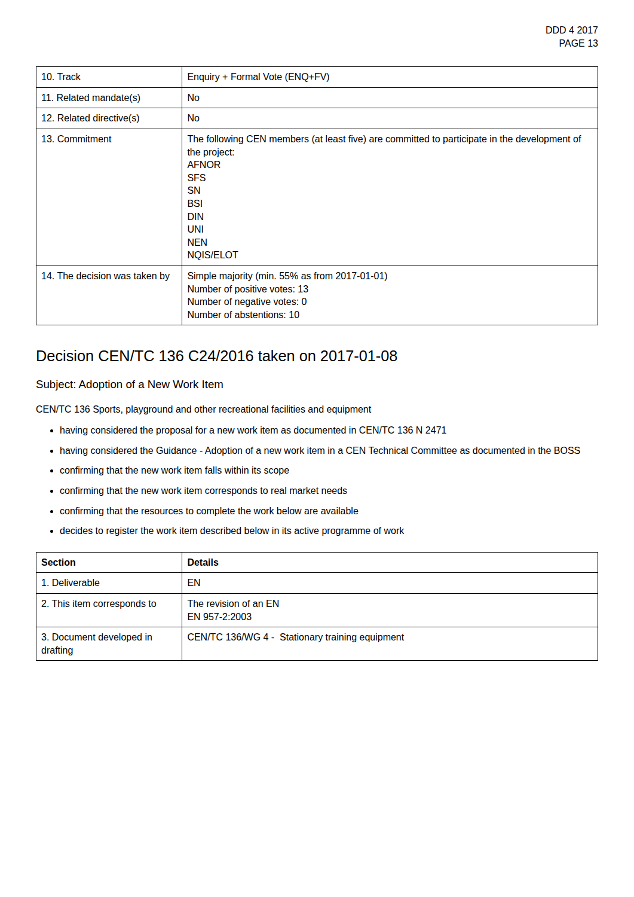DDD 4 2017
PAGE 13
| 10. Track | Enquiry + Formal Vote (ENQ+FV) |
| 11. Related mandate(s) | No |
| 12. Related directive(s) | No |
| 13. Commitment | The following CEN members (at least five) are committed to participate in the development of the project: AFNOR SFS SN BSI DIN UNI NEN NQIS/ELOT |
| 14. The decision was taken by | Simple majority (min. 55% as from 2017-01-01) Number of positive votes: 13 Number of negative votes: 0 Number of abstentions: 10 |
Decision CEN/TC 136 C24/2016 taken on 2017-01-08
Subject: Adoption of a New Work Item
CEN/TC 136 Sports, playground and other recreational facilities and equipment
having considered the proposal for a new work item as documented in CEN/TC 136 N 2471
having considered the Guidance - Adoption of a new work item in a CEN Technical Committee as documented in the BOSS
confirming that the new work item falls within its scope
confirming that the new work item corresponds to real market needs
confirming that the resources to complete the work below are available
decides to register the work item described below in its active programme of work
| Section | Details |
| --- | --- |
| 1. Deliverable | EN |
| 2. This item corresponds to | The revision of an EN EN 957-2:2003 |
| 3. Document developed in drafting | CEN/TC 136/WG 4 - Stationary training equipment |